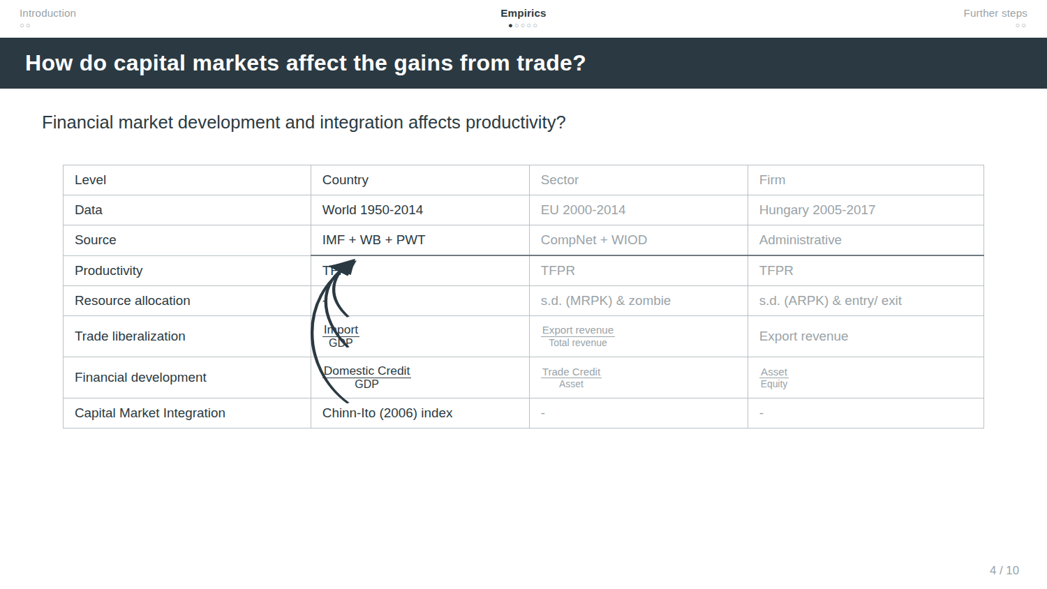Introduction
○○
Empirics
●○○○○
Further steps
○○
How do capital markets affect the gains from trade?
Financial market development and integration affects productivity?
| Level | Country | Sector | Firm |
| --- | --- | --- | --- |
| Data | World 1950-2014 | EU 2000-2014 | Hungary 2005-2017 |
| Source | IMF + WB + PWT | CompNet + WIOD | Administrative |
| Productivity | TFP | TFPR | TFPR |
| Resource allocation | - | s.d. (MRPK) & zombie | s.d. (ARPK) & entry/ exit |
| Trade liberalization | Import GDP | Export revenue Total revenue | Export revenue |
| Financial development | Domestic Credit GDP | Trade Credit Asset | Asset Equity |
| Capital Market Integration | Chinn-Ito (2006) index | - | - |
4 / 10